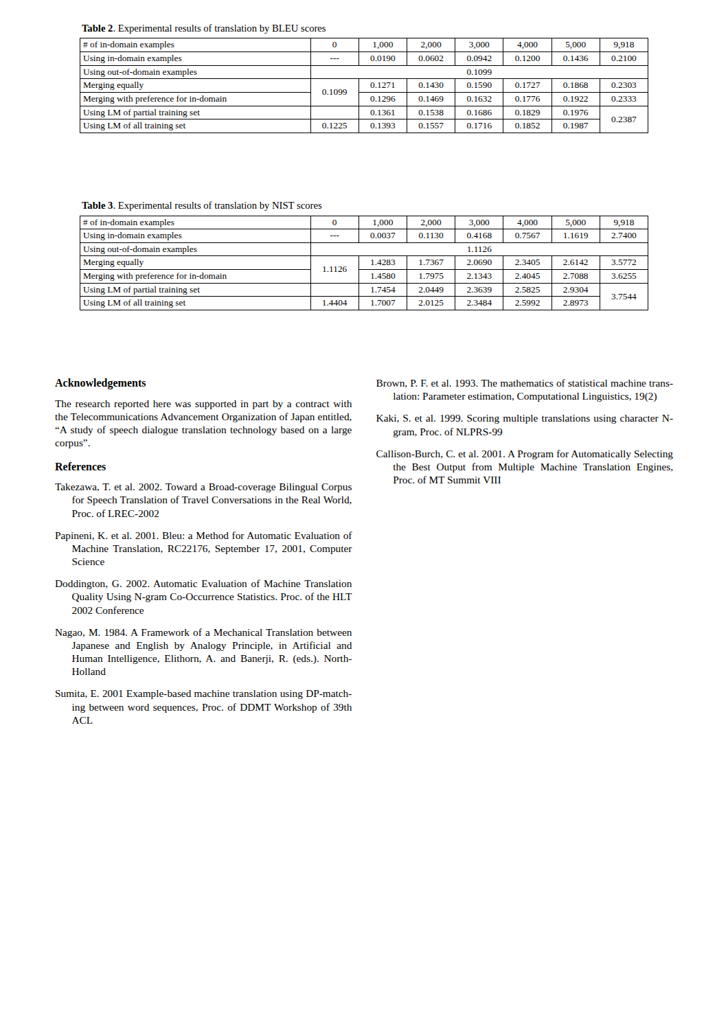Table 2. Experimental results of translation by BLEU scores
| # of in-domain examples | 0 | 1,000 | 2,000 | 3,000 | 4,000 | 5,000 | 9,918 |
| Using in-domain examples | --- | 0.0190 | 0.0602 | 0.0942 | 0.1200 | 0.1436 | 0.2100 |
| Using out-of-domain examples | 0.1099 |
| Merging equally | 0.1099 | 0.1271 | 0.1430 | 0.1590 | 0.1727 | 0.1868 | 0.2303 |
| Merging with preference for in-domain | 0.1296 | 0.1469 | 0.1632 | 0.1776 | 0.1922 | 0.2333 |
| Using LM of partial training set | | 0.1361 | 0.1538 | 0.1686 | 0.1829 | 0.1976 | 0.2387 |
| Using LM of all training set | 0.1225 | 0.1393 | 0.1557 | 0.1716 | 0.1852 | 0.1987 |
Table 3. Experimental results of translation by NIST scores
| # of in-domain examples | 0 | 1,000 | 2,000 | 3,000 | 4,000 | 5,000 | 9,918 |
| Using in-domain examples | --- | 0.0037 | 0.1130 | 0.4168 | 0.7567 | 1.1619 | 2.7400 |
| Using out-of-domain examples | 1.1126 |
| Merging equally | 1.1126 | 1.4283 | 1.7367 | 2.0690 | 2.3405 | 2.6142 | 3.5772 |
| Merging with preference for in-domain | 1.4580 | 1.7975 | 2.1343 | 2.4045 | 2.7088 | 3.6255 |
| Using LM of partial training set | | 1.7454 | 2.0449 | 2.3639 | 2.5825 | 2.9304 | 3.7544 |
| Using LM of all training set | 1.4404 | 1.7007 | 2.0125 | 2.3484 | 2.5992 | 2.8973 |
Acknowledgements
The research reported here was supported in part by a contract with the Telecommunications Advancement Organization of Japan entitled, “A study of speech dialogue translation technology based on a large corpus”.
References
Takezawa, T. et al. 2002. Toward a Broad-coverage Bilingual Corpus for Speech Translation of Travel Conversations in the Real World, Proc. of LREC-2002
Papineni, K. et al. 2001. Bleu: a Method for Automatic Evaluation of Machine Translation, RC22176, September 17, 2001, Computer Science
Doddington, G. 2002. Automatic Evaluation of Machine Translation Quality Using N-gram Co-Occurrence Statistics. Proc. of the HLT 2002 Conference
Nagao, M. 1984. A Framework of a Mechanical Translation between Japanese and English by Analogy Principle, in Artificial and Human Intelligence, Elithorn, A. and Banerji, R. (eds.). North-Holland
Sumita, E. 2001 Example-based machine translation using DP-matching between word sequences, Proc. of DDMT Workshop of 39th ACL
Brown, P. F. et al. 1993. The mathematics of statistical machine translation: Parameter estimation, Computational Linguistics, 19(2)
Kaki, S. et al. 1999. Scoring multiple translations using character N-gram, Proc. of NLPRS-99
Callison-Burch, C. et al. 2001. A Program for Automatically Selecting the Best Output from Multiple Machine Translation Engines, Proc. of MT Summit VIII